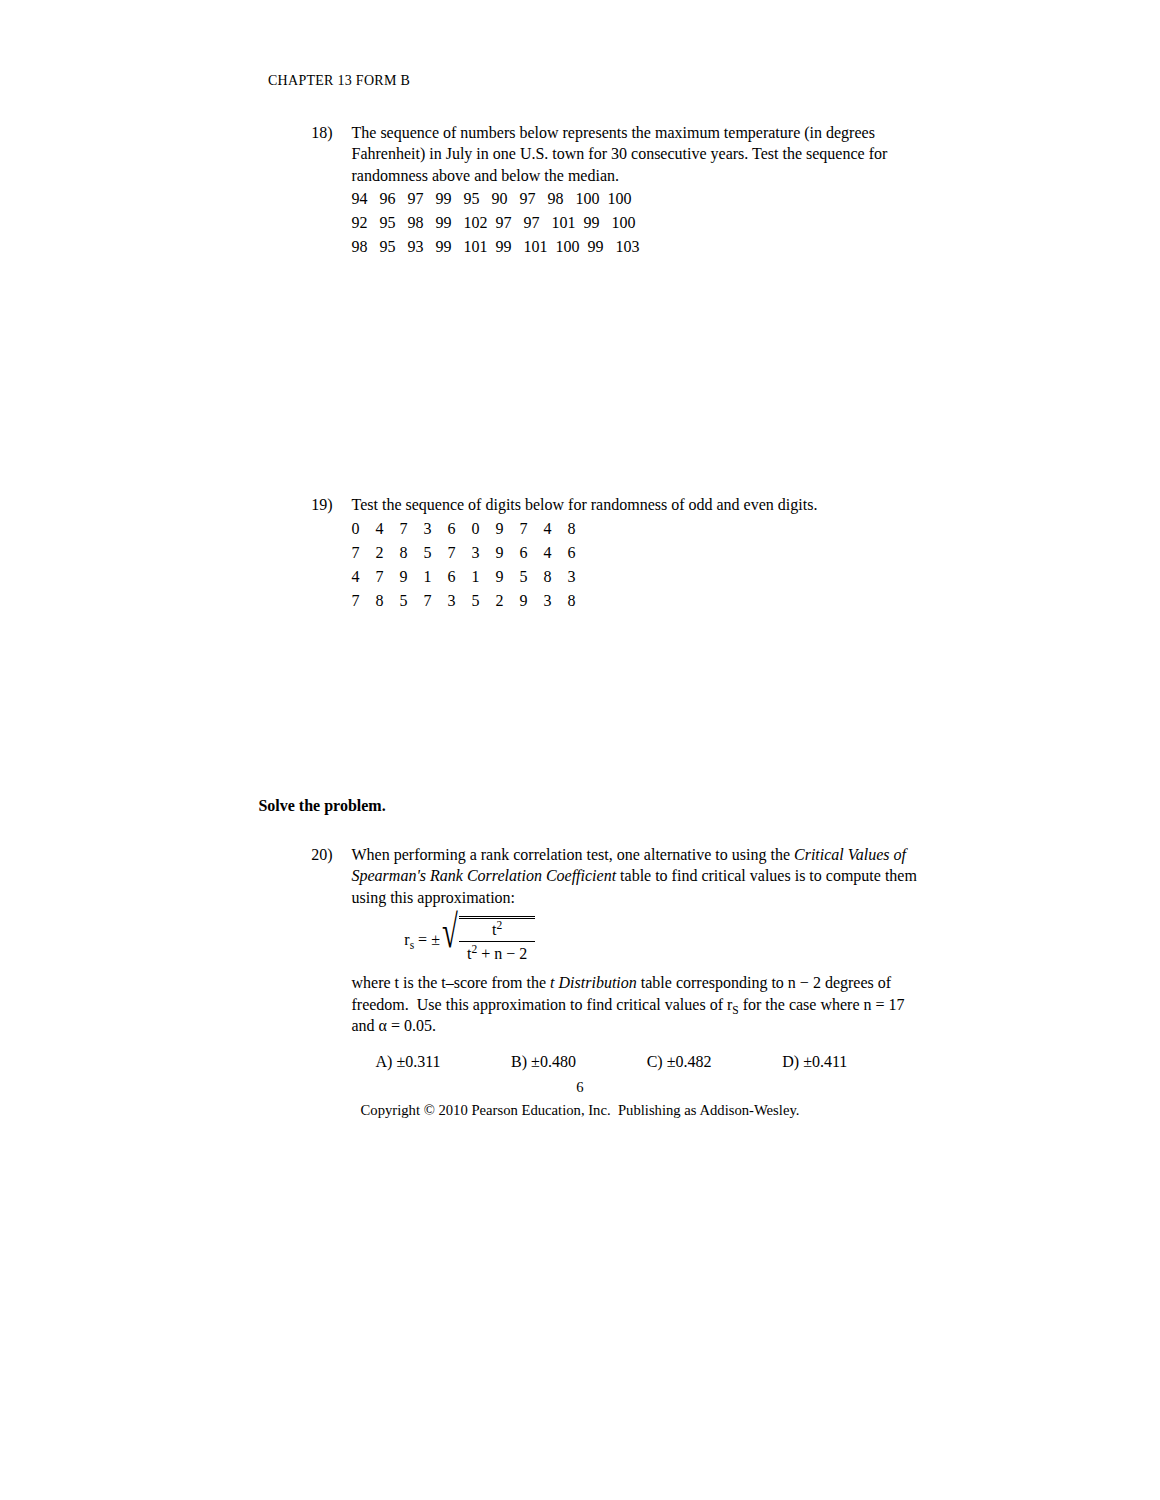CHAPTER 13 FORM B
18)
The sequence of numbers below represents the maximum temperature (in degrees Fahrenheit) in July in one U.S. town for 30 consecutive years. Test the sequence for randomness above and below the median.
94 96 97 99 95 90 97 98 100 100
92 95 98 99 102 97 97 101 99 100
98 95 93 99 101 99 101 100 99 103
19)
Test the sequence of digits below for randomness of odd and even digits.
0 4 7 3 6 0 9 7 4 8
7 2 8 5 7 3 9 6 4 6
4 7 9 1 6 1 9 5 8 3
7 8 5 7 3 5 2 9 3 8
Solve the problem.
20)
When performing a rank correlation test, one alternative to using the Critical Values of Spearman's Rank Correlation Coefficient table to find critical values is to compute them using this approximation:
rs = ± √ t2 t2 + n − 2
where t is the t–score from the t Distribution table corresponding to n − 2 degrees of freedom. Use this approximation to find critical values of rS for the case where n = 17 and α = 0.05.
A) ±0.311
B) ±0.480
C) ±0.482
D) ±0.411
6
Copyright © 2010 Pearson Education, Inc. Publishing as Addison-Wesley.